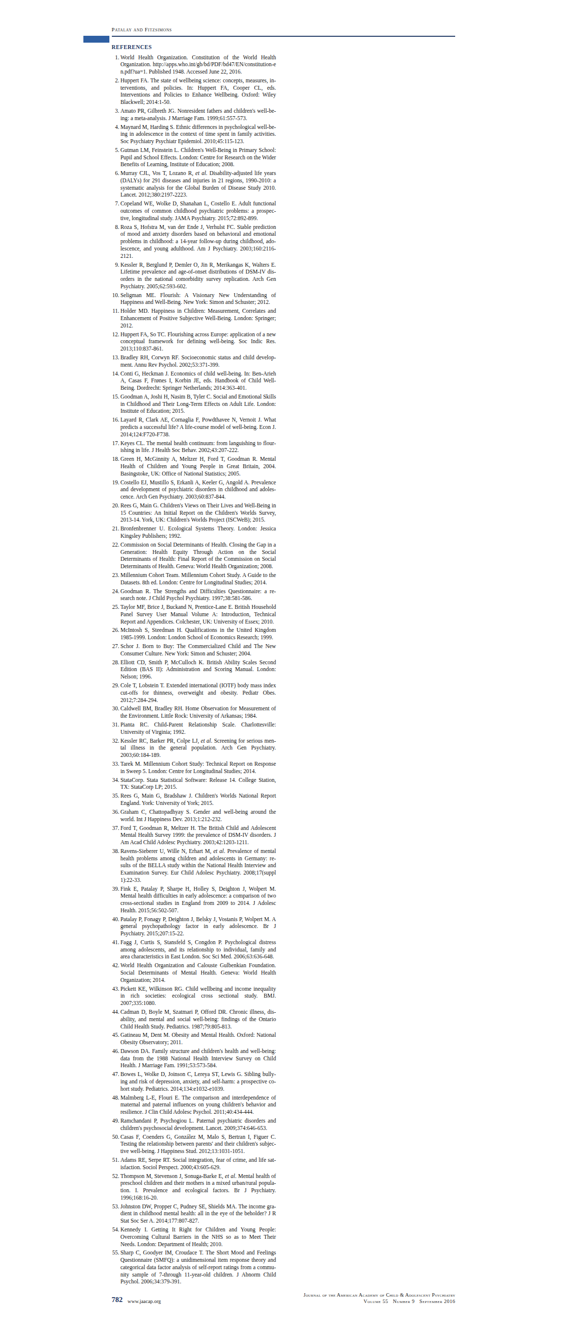Patalay and Fitzsimons
References
World Health Organization. Constitution of the World Health Organization. http://apps.who.int/gb/bd/PDF/bd47/EN/constitution-en.pdf?ua=1. Published 1948. Accessed June 22, 2016.
Huppert FA. The state of wellbeing science: concepts, measures, interventions, and policies. In: Huppert FA, Cooper CL, eds. Interventions and Policies to Enhance Wellbeing. Oxford: Wiley Blackwell; 2014:1-50.
Amato PR, Gilbreth JG. Nonresident fathers and children's well-being: a meta-analysis. J Marriage Fam. 1999;61:557-573.
Maynard M, Harding S. Ethnic differences in psychological well-being in adolescence in the context of time spent in family activities. Soc Psychiatry Psychiatr Epidemiol. 2010;45:115-123.
Gutman LM, Feinstein L. Children's Well-Being in Primary School: Pupil and School Effects. London: Centre for Research on the Wider Benefits of Learning, Institute of Education; 2008.
Murray CJL, Vos T, Lozano R, et al. Disability-adjusted life years (DALYs) for 291 diseases and injuries in 21 regions, 1990-2010: a systematic analysis for the Global Burden of Disease Study 2010. Lancet. 2012;380:2197-2223.
Copeland WE, Wolke D, Shanahan L, Costello E. Adult functional outcomes of common childhood psychiatric problems: a prospective, longitudinal study. JAMA Psychiatry. 2015;72:892-899.
Roza S, Hofstra M, van der Ende J, Verhulst FC. Stable prediction of mood and anxiety disorders based on behavioral and emotional problems in childhood: a 14-year follow-up during childhood, adolescence, and young adulthood. Am J Psychiatry. 2003;160:2116-2121.
Kessler R, Berglund P, Demler O, Jin R, Merikangas K, Walters E. Lifetime prevalence and age-of-onset distributions of DSM-IV disorders in the national comorbidity survey replication. Arch Gen Psychiatry. 2005;62:593-602.
Seligman ME. Flourish: A Visionary New Understanding of Happiness and Well-Being. New York: Simon and Schuster; 2012.
Holder MD. Happiness in Children: Measurement, Correlates and Enhancement of Positive Subjective Well-Being. London: Springer; 2012.
Huppert FA, So TC. Flourishing across Europe: application of a new conceptual framework for defining well-being. Soc Indic Res. 2013;110:837-861.
Bradley RH, Corwyn RF. Socioeconomic status and child development. Annu Rev Psychol. 2002;53:371-399.
Conti G, Heckman J. Economics of child well-being. In: Ben-Arieh A, Casas F, Frønes I, Korbin JE, eds. Handbook of Child Well-Being. Dordrecht: Springer Netherlands; 2014:363-401.
Goodman A, Joshi H, Nasim B, Tyler C. Social and Emotional Skills in Childhood and Their Long-Term Effects on Adult Life. London: Institute of Education; 2015.
Layard R, Clark AE, Cornaglia F, Powdthavee N, Vernoit J. What predicts a successful life? A life-course model of well-being. Econ J. 2014;124:F720-F738.
Keyes CL. The mental health continuum: from languishing to flourishing in life. J Health Soc Behav. 2002;43:207-222.
Green H, McGinnity A, Meltzer H, Ford T, Goodman R. Mental Health of Children and Young People in Great Britain, 2004. Basingstoke, UK: Office of National Statistics; 2005.
Costello EJ, Mustillo S, Erkanli A, Keeler G, Angold A. Prevalence and development of psychiatric disorders in childhood and adolescence. Arch Gen Psychiatry. 2003;60:837-844.
Rees G, Main G. Children's Views on Their Lives and Well-Being in 15 Countries: An Initial Report on the Children's Worlds Survey, 2013-14. York, UK: Children's Worlds Project (ISCWeB); 2015.
Bronfenbrenner U. Ecological Systems Theory. London: Jessica Kingsley Publishers; 1992.
Commission on Social Determinants of Health. Closing the Gap in a Generation: Health Equity Through Action on the Social Determinants of Health: Final Report of the Commission on Social Determinants of Health. Geneva: World Health Organization; 2008.
Millennium Cohort Team. Millennium Cohort Study. A Guide to the Datasets. 8th ed. London: Centre for Longitudinal Studies; 2014.
Goodman R. The Strengths and Difficulties Questionnaire: a research note. J Child Psychol Psychiatry. 1997;38:581-586.
Taylor MF, Brice J, Buckand N, Prentice-Lane E. British Household Panel Survey User Manual Volume A: Introduction, Technical Report and Appendices. Colchester, UK: University of Essex; 2010.
McIntosh S, Steedman H. Qualifications in the United Kingdom 1985-1999. London: London School of Economics Research; 1999.
Schor J. Born to Buy: The Commercialized Child and The New Consumer Culture. New York: Simon and Schuster; 2004.
Elliott CD, Smith P, McCulloch K. British Ability Scales Second Edition (BAS II): Administration and Scoring Manual. London: Nelson; 1996.
Cole T, Lobstein T. Extended international (IOTF) body mass index cut-offs for thinness, overweight and obesity. Pediatr Obes. 2012;7:284-294.
Caldwell BM, Bradley RH. Home Observation for Measurement of the Environment. Little Rock: University of Arkansas; 1984.
Pianta RC. Child-Parent Relationship Scale. Charlottesville: University of Virginia; 1992.
Kessler RC, Barker PR, Colpe LJ, et al. Screening for serious mental illness in the general population. Arch Gen Psychiatry. 2003;60:184-189.
Tarek M. Millennium Cohort Study: Technical Report on Response in Sweep 5. London: Centre for Longitudinal Studies; 2014.
StataCorp. Stata Statistical Software: Release 14. College Station, TX: StataCorp LP; 2015.
Rees G, Main G, Bradshaw J. Children's Worlds National Report England. York: University of York; 2015.
Graham C, Chattopadhyay S. Gender and well-being around the world. Int J Happiness Dev. 2013;1:212-232.
Ford T, Goodman R, Meltzer H. The British Child and Adolescent Mental Health Survey 1999: the prevalence of DSM-IV disorders. J Am Acad Child Adolesc Psychiatry. 2003;42:1203-1211.
Ravens-Sieberer U, Wille N, Erhart M, et al. Prevalence of mental health problems among children and adolescents in Germany: results of the BELLA study within the National Health Interview and Examination Survey. Eur Child Adolesc Psychiatry. 2008;17(suppl 1):22-33.
Fink E, Patalay P, Sharpe H, Holley S, Deighton J, Wolpert M. Mental health difficulties in early adolescence: a comparison of two cross-sectional studies in England from 2009 to 2014. J Adolesc Health. 2015;56:502-507.
Patalay P, Fonagy P, Deighton J, Belsky J, Vostanis P, Wolpert M. A general psychopathology factor in early adolescence. Br J Psychiatry. 2015;207:15-22.
Fagg J, Curtis S, Stansfeld S, Congdon P. Psychological distress among adolescents, and its relationship to individual, family and area characteristics in East London. Soc Sci Med. 2006;63:636-648.
World Health Organization and Calouste Gulbenkian Foundation. Social Determinants of Mental Health. Geneva: World Health Organization; 2014.
Pickett KE, Wilkinson RG. Child wellbeing and income inequality in rich societies: ecological cross sectional study. BMJ. 2007;335:1080.
Cadman D, Boyle M, Szatmari P, Offord DR. Chronic illness, disability, and mental and social well-being: findings of the Ontario Child Health Study. Pediatrics. 1987;79:805-813.
Gatineau M, Dent M. Obesity and Mental Health. Oxford: National Obesity Observatory; 2011.
Dawson DA. Family structure and children's health and well-being: data from the 1988 National Health Interview Survey on Child Health. J Marriage Fam. 1991;53:573-584.
Bowes L, Wolke D, Joinson C, Lereya ST, Lewis G. Sibling bullying and risk of depression, anxiety, and self-harm: a prospective cohort study. Pediatrics. 2014;134:e1032-e1039.
Malmberg L-E, Flouri E. The comparison and interdependence of maternal and paternal influences on young children's behavior and resilience. J Clin Child Adolesc Psychol. 2011;40:434-444.
Ramchandani P, Psychogiou L. Paternal psychiatric disorders and children's psychosocial development. Lancet. 2009;374:646-653.
Casas F, Coenders G, González M, Malo S, Bertran I, Figuer C. Testing the relationship between parents' and their children's subjective well-being. J Happiness Stud. 2012;13:1031-1051.
Adams RE, Serpe RT. Social integration, fear of crime, and life satisfaction. Sociol Perspect. 2000;43:605-629.
Thompson M, Stevenson J, Sonuga-Barke E, et al. Mental health of preschool children and their mothers in a mixed urban/rural population. I. Prevalence and ecological factors. Br J Psychiatry. 1996;168:16-20.
Johnston DW, Propper C, Pudney SE, Shields MA. The income gradient in childhood mental health: all in the eye of the beholder? J R Stat Soc Ser A. 2014;177:807-827.
Kennedy I. Getting It Right for Children and Young People: Overcoming Cultural Barriers in the NHS so as to Meet Their Needs. London: Department of Health; 2010.
Sharp C, Goodyer IM, Croudace T. The Short Mood and Feelings Questionnaire (SMFQ): a unidimensional item response theory and categorical data factor analysis of self-report ratings from a community sample of 7-through 11-year-old children. J Abnorm Child Psychol. 2006;34:379-391.
782 www.jaacap.org
Journal of the American Academy of Child & Adolescent Psychiatry
Volume 55 Number 9 September 2016